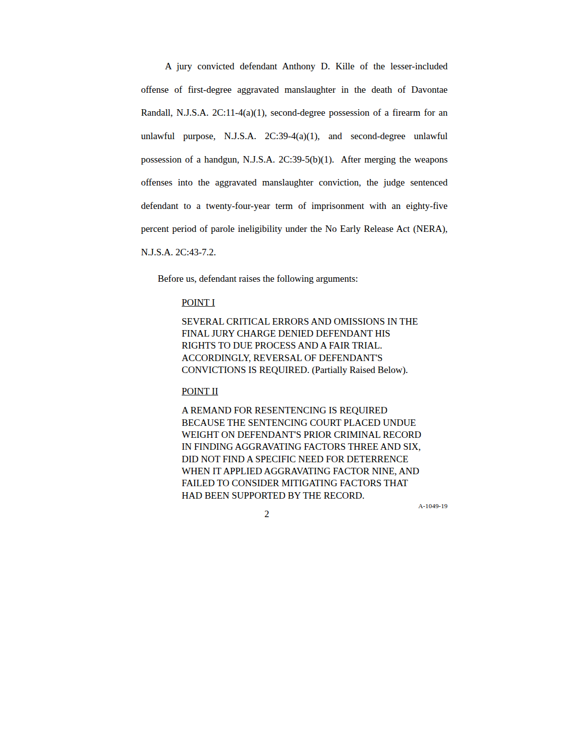A jury convicted defendant Anthony D. Kille of the lesser-included offense of first-degree aggravated manslaughter in the death of Davontae Randall, N.J.S.A. 2C:11-4(a)(1), second-degree possession of a firearm for an unlawful purpose, N.J.S.A. 2C:39-4(a)(1), and second-degree unlawful possession of a handgun, N.J.S.A. 2C:39-5(b)(1). After merging the weapons offenses into the aggravated manslaughter conviction, the judge sentenced defendant to a twenty-four-year term of imprisonment with an eighty-five percent period of parole ineligibility under the No Early Release Act (NERA), N.J.S.A. 2C:43-7.2.
Before us, defendant raises the following arguments:
POINT I
SEVERAL CRITICAL ERRORS AND OMISSIONS IN THE FINAL JURY CHARGE DENIED DEFENDANT HIS RIGHTS TO DUE PROCESS AND A FAIR TRIAL. ACCORDINGLY, REVERSAL OF DEFENDANT'S CONVICTIONS IS REQUIRED. (Partially Raised Below).
POINT II
A REMAND FOR RESENTENCING IS REQUIRED BECAUSE THE SENTENCING COURT PLACED UNDUE WEIGHT ON DEFENDANT'S PRIOR CRIMINAL RECORD IN FINDING AGGRAVATING FACTORS THREE AND SIX, DID NOT FIND A SPECIFIC NEED FOR DETERRENCE WHEN IT APPLIED AGGRAVATING FACTOR NINE, AND FAILED TO CONSIDER MITIGATING FACTORS THAT HAD BEEN SUPPORTED BY THE RECORD.
A-1049-19
2